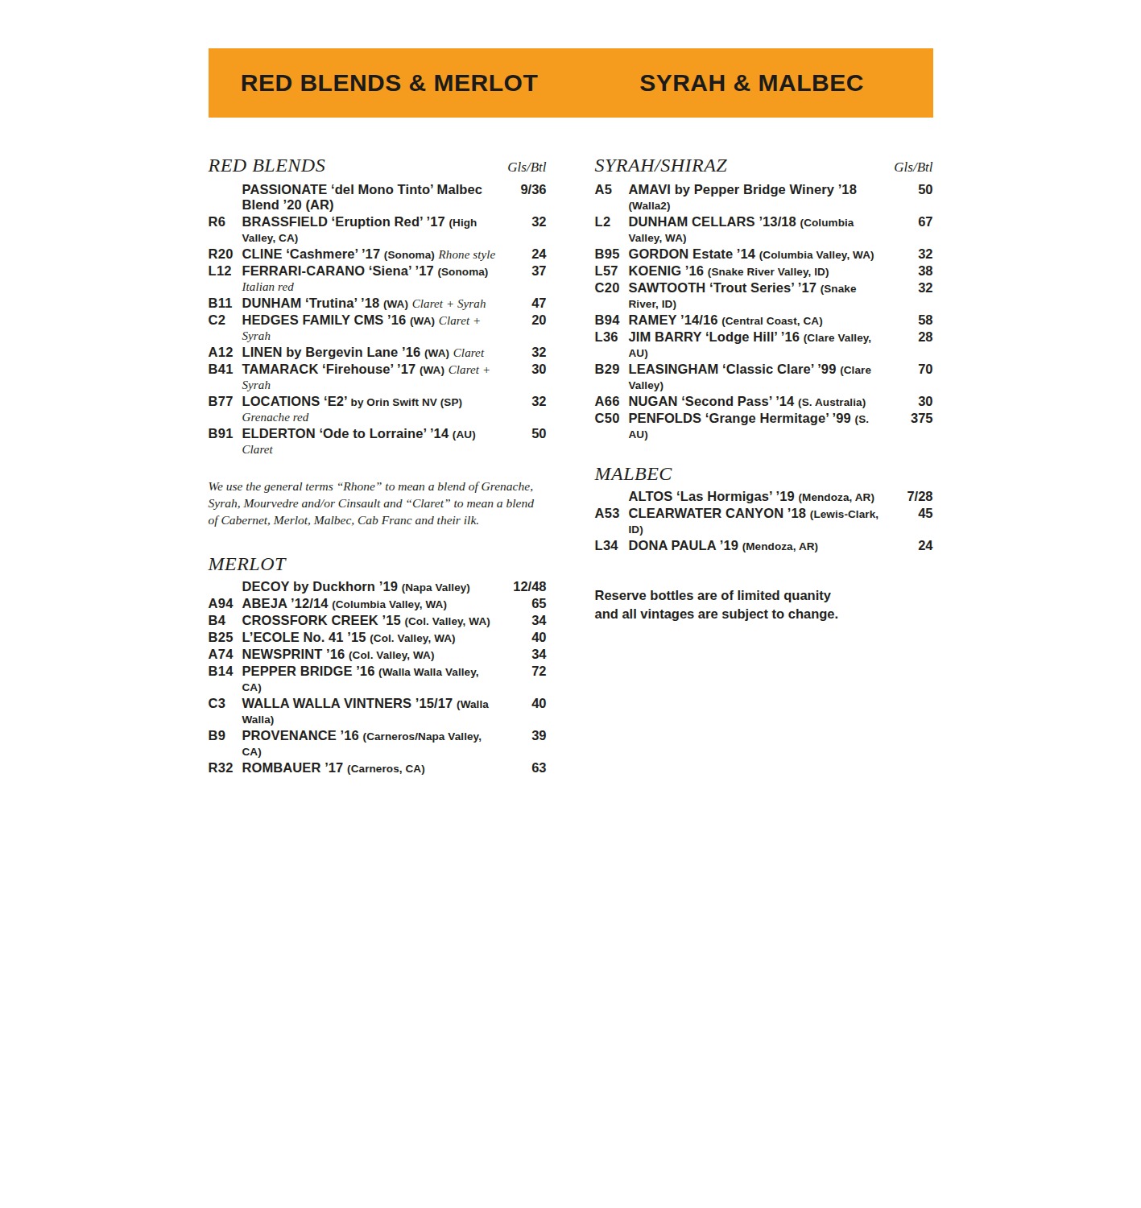RED BLENDS & MERLOT
SYRAH & MALBEC
RED BLENDS
Gls/Btl
| | PASSIONATE ‘del Mono Tinto’ Malbec Blend ’20 (AR) | 9/36 |
| R6 | BRASSFIELD ‘Eruption Red’ ’17 (High Valley, CA) | 32 |
| R20 | CLINE ‘Cashmere’ ’17 (Sonoma) Rhone style | 24 |
| L12 | FERRARI-CARANO ‘Siena’ ’17 (Sonoma) Italian red | 37 |
| B11 | DUNHAM ‘Trutina’ ’18 (WA) Claret + Syrah | 47 |
| C2 | HEDGES FAMILY CMS ’16 (WA) Claret + Syrah | 20 |
| A12 | LINEN by Bergevin Lane ’16 (WA) Claret | 32 |
| B41 | TAMARACK ‘Firehouse’ ’17 (WA) Claret + Syrah | 30 |
| B77 | LOCATIONS ‘E2’ by Orin Swift NV (SP) Grenache red | 32 |
| B91 | ELDERTON ‘Ode to Lorraine’ ’14 (AU) Claret | 50 |
We use the general terms “Rhone” to mean a blend of Grenache, Syrah, Mourvedre and/or Cinsault and “Claret” to mean a blend of Cabernet, Merlot, Malbec, Cab Franc and their ilk.
MERLOT
| | DECOY by Duckhorn ’19 (Napa Valley) | 12/48 |
| A94 | ABEJA ’12/14 (Columbia Valley, WA) | 65 |
| B4 | CROSSFORK CREEK ’15 (Col. Valley, WA) | 34 |
| B25 | L’ECOLE No. 41 ’15 (Col. Valley, WA) | 40 |
| A74 | NEWSPRINT ’16 (Col. Valley, WA) | 34 |
| B14 | PEPPER BRIDGE ’16 (Walla Walla Valley, CA) | 72 |
| C3 | WALLA WALLA VINTNERS ’15/17 (Walla Walla) | 40 |
| B9 | PROVENANCE ’16 (Carneros/Napa Valley, CA) | 39 |
| R32 | ROMBAUER ’17 (Carneros, CA) | 63 |
SYRAH/SHIRAZ
Gls/Btl
| A5 | AMAVI by Pepper Bridge Winery ’18 (Walla2) | 50 |
| L2 | DUNHAM CELLARS ’13/18 (Columbia Valley, WA) | 67 |
| B95 | GORDON Estate ’14 (Columbia Valley, WA) | 32 |
| L57 | KOENIG ’16 (Snake River Valley, ID) | 38 |
| C20 | SAWTOOTH ‘Trout Series’ ’17 (Snake River, ID) | 32 |
| B94 | RAMEY ’14/16 (Central Coast, CA) | 58 |
| L36 | JIM BARRY ‘Lodge Hill’ ’16 (Clare Valley, AU) | 28 |
| B29 | LEASINGHAM ‘Classic Clare’ ’99 (Clare Valley) | 70 |
| A66 | NUGAN ‘Second Pass’ ’14 (S. Australia) | 30 |
| C50 | PENFOLDS ‘Grange Hermitage’ ’99 (S. AU) | 375 |
MALBEC
| | ALTOS ‘Las Hormigas’ ’19 (Mendoza, AR) | 7/28 |
| A53 | CLEARWATER CANYON ’18 (Lewis-Clark, ID) | 45 |
| L34 | DONA PAULA ’19 (Mendoza, AR) | 24 |
Reserve bottles are of limited quanity
and all vintages are subject to change.